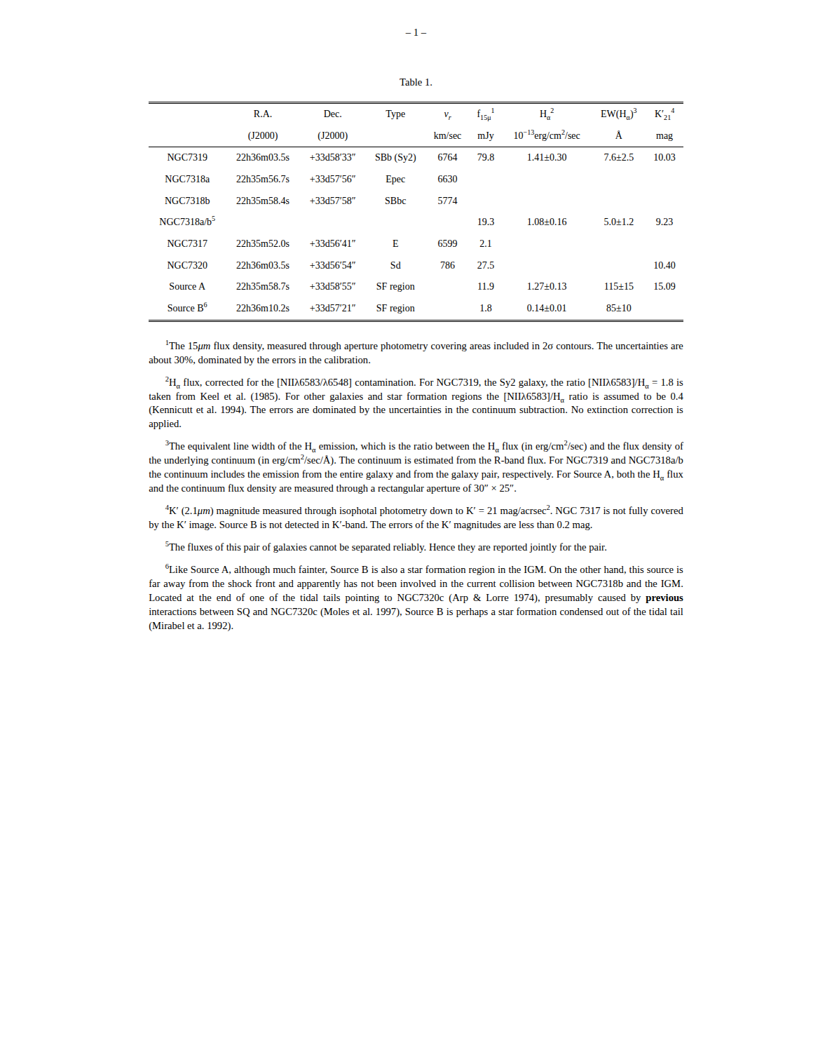– 1 –
Table 1.
| | R.A. | Dec. | Type | v r | f 15μ 1 | H α 2 | EW(H α ) 3 | K′ 21 4 |
| --- | --- | --- | --- | --- | --- | --- | --- | --- |
| | (J2000) | (J2000) | | km/sec | mJy | 10 −13 erg/cm 2 /sec | Å | mag |
| NGC7319 | 22h36m03.5s | +33d58′33″ | SBb (Sy2) | 6764 | 79.8 | 1.41±0.30 | 7.6±2.5 | 10.03 |
| NGC7318a | 22h35m56.7s | +33d57′56″ | Epec | 6630 | | | | |
| NGC7318b | 22h35m58.4s | +33d57′58″ | SBbc | 5774 | | | | |
| NGC7318a/b 5 | | | | | 19.3 | 1.08±0.16 | 5.0±1.2 | 9.23 |
| NGC7317 | 22h35m52.0s | +33d56′41″ | E | 6599 | 2.1 | | | |
| NGC7320 | 22h36m03.5s | +33d56′54″ | Sd | 786 | 27.5 | | | 10.40 |
| Source A | 22h35m58.7s | +33d58′55″ | SF region | | 11.9 | 1.27±0.13 | 115±15 | 15.09 |
| Source B 6 | 22h36m10.2s | +33d57′21″ | SF region | | 1.8 | 0.14±0.01 | 85±10 | |
1The 15μm flux density, measured through aperture photometry covering areas included in 2σ contours. The uncertainties are about 30%, dominated by the errors in the calibration.
2Hα flux, corrected for the [NIIλ6583/λ6548] contamination. For NGC7319, the Sy2 galaxy, the ratio [NIIλ6583]/Hα = 1.8 is taken from Keel et al. (1985). For other galaxies and star formation regions the [NIIλ6583]/Hα ratio is assumed to be 0.4 (Kennicutt et al. 1994). The errors are dominated by the uncertainties in the continuum subtraction. No extinction correction is applied.
3The equivalent line width of the Hα emission, which is the ratio between the Hα flux (in erg/cm2/sec) and the flux density of the underlying continuum (in erg/cm2/sec/Å). The continuum is estimated from the R-band flux. For NGC7319 and NGC7318a/b the continuum includes the emission from the entire galaxy and from the galaxy pair, respectively. For Source A, both the Hα flux and the continuum flux density are measured through a rectangular aperture of 30″ × 25″.
4K′ (2.1μm) magnitude measured through isophotal photometry down to K′ = 21 mag/acrsec2. NGC 7317 is not fully covered by the K′ image. Source B is not detected in K′-band. The errors of the K′ magnitudes are less than 0.2 mag.
5The fluxes of this pair of galaxies cannot be separated reliably. Hence they are reported jointly for the pair.
6Like Source A, although much fainter, Source B is also a star formation region in the IGM. On the other hand, this source is far away from the shock front and apparently has not been involved in the current collision between NGC7318b and the IGM. Located at the end of one of the tidal tails pointing to NGC7320c (Arp & Lorre 1974), presumably caused by previous interactions between SQ and NGC7320c (Moles et al. 1997), Source B is perhaps a star formation condensed out of the tidal tail (Mirabel et a. 1992).